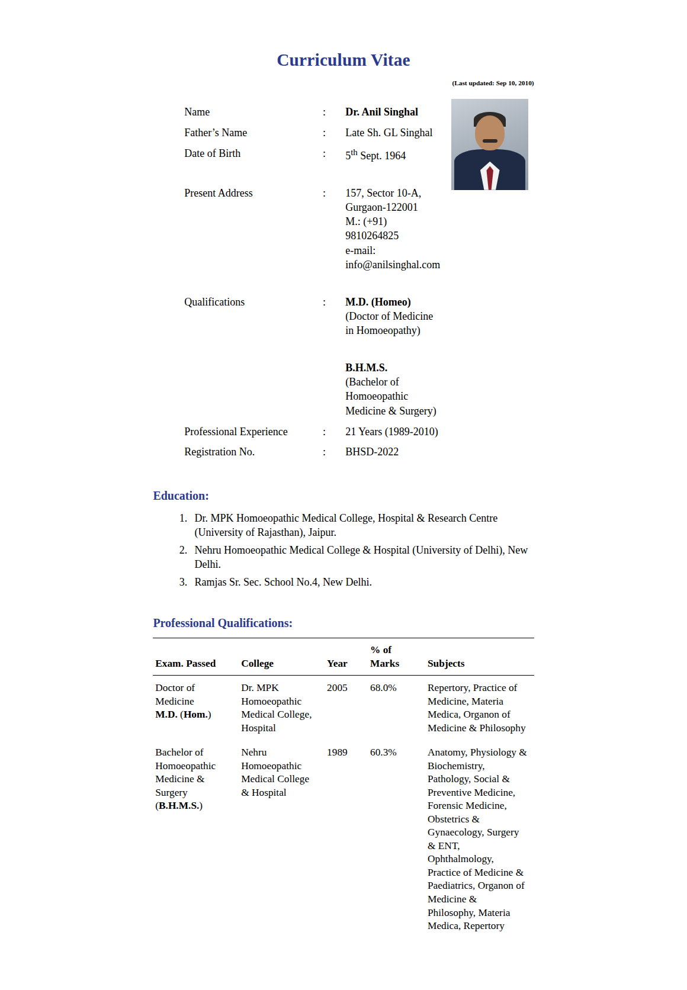Curriculum Vitae
(Last updated: Sep 10, 2010)
| Name | : | Dr. Anil Singhal |
| Father’s Name | : | Late Sh. GL Singhal |
| Date of Birth | : | 5 th Sept. 1964 |
| Present Address | : | 157, Sector 10-A, Gurgaon-122001 M.: (+91) 9810264825 e-mail: info@anilsinghal.com |
| Qualifications | : | M.D. (Homeo) (Doctor of Medicine in Homoeopathy) |
| | | B.H.M.S. (Bachelor of Homoeopathic Medicine & Surgery) |
| Professional Experience | : | 21 Years (1989-2010) |
| Registration No. | : | BHSD-2022 |
Education:
Dr. MPK Homoeopathic Medical College, Hospital & Research Centre (University of Rajasthan), Jaipur.
Nehru Homoeopathic Medical College & Hospital (University of Delhi), New Delhi.
Ramjas Sr. Sec. School No.4, New Delhi.
Professional Qualifications:
| Exam. Passed | College | Year | % of Marks | Subjects |
| --- | --- | --- | --- | --- |
| Doctor of Medicine M.D. ( Hom. ) | Dr. MPK Homoeopathic Medical College, Hospital | 2005 | 68.0% | Repertory, Practice of Medicine, Materia Medica, Organon of Medicine & Philosophy |
| Bachelor of Homoeopathic Medicine & Surgery ( B.H.M.S. ) | Nehru Homoeopathic Medical College & Hospital | 1989 | 60.3% | Anatomy, Physiology & Biochemistry, Pathology, Social & Preventive Medicine, Forensic Medicine, Obstetrics & Gynaecology, Surgery & ENT, Ophthalmology, Practice of Medicine & Paediatrics, Organon of Medicine & Philosophy, Materia Medica, Repertory |